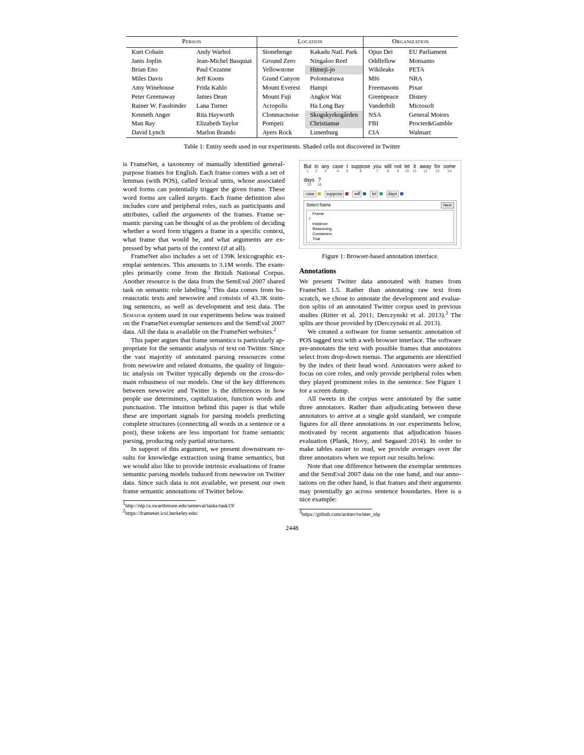| Person | Location | Organization |
| --- | --- | --- |
| Kurt Cobain | Andy Warhol | Stonehenge | Kakadu Natl. Park | Opus Dei | EU Parliament |
| Janis Joplin | Jean-Michel Basquiat | Ground Zero | Ningaloo Reef | Oddfellow | Monsanto |
| Brian Eno | Paul Cezanne | Yellowstone | Himeji-jo | Wikileaks | PETA |
| Miles Davis | Jeff Koons | Grand Canyon | Polonnaruwa | MI6 | NRA |
| Amy Winehouse | Frida Kahlo | Mount Everest | Hampi | Freemasons | Pixar |
| Peter Greenaway | James Dean | Mount Fuji | Angkor Wat | Greenpeace | Disney |
| Rainer W. Fassbinder | Lana Turner | Acropolis | Ha Long Bay | Vanderbilt | Microsoft |
| Kenneth Anger | Rita Hayworth | Clonmacnoise | Skogskyrkogården | NSA | General Motors |
| Man Ray | Elizabeth Taylor | Pompeii | Christiansø | FBI | Procter&Gamble |
| David Lynch | Marlon Brando | Ayers Rock | Lunenburg | CIA | Walmart |
Table 1: Entity seeds used in our experiments. Shaded cells not discovered in Twitter
is FrameNet, a taxonomy of manually identified general-purpose frames for English. Each frame comes with a set of lemmas (with POS), called lexical units, whose associated word forms can potentially trigger the given frame. These word forms are called targets. Each frame definition also includes core and peripheral roles, such as participants and attributes, called the arguments of the frames. Frame semantic parsing can be thought of as the problem of deciding whether a word form triggers a frame in a specific context, what frame that would be, and what arguments are expressed by what parts of the context (if at all).
FrameNet also includes a set of 139K lexicographic exemplar sentences. This amounts to 3.1M words. The examples primarily come from the British National Corpus. Another resource is the data from the SemEval 2007 shared task on semantic role labeling.1 This data comes from bureaucratic texts and newswire and consists of 43.3K training sentences, as well as development and test data. The Semafor system used in our experiments below was trained on the FrameNet exemplar sentences and the SemEval 2007 data. All the data is available on the FrameNet websites.2
This paper argues that frame semantics is particularly appropriate for the semantic analysis of text on Twitter. Since the vast majority of annotated parsing ressources come from newswire and related domains, the quality of linguistic analysis on Twitter typically depends on the cross-domain robustness of our models. One of the key differences between newswire and Twitter is the differences in how people use determiners, capitalization, function words and punctuation. The intuition behind this paper is that while these are important signals for parsing models predicting complete structures (connecting all words in a sentence or a post), these tokens are less important for frame semantic parsing, producing only partial structures.
In support of this argument, we present downstream results for knowledge extraction using frame semantics, but we would also like to provide intrinsic evaluations of frame semantic parsing models induced from newswire on Twitter data. Since such data is not available, we present our own frame semantic annotations of Twitter below.
1http://nlp.cs.swarthmore.edu/semeval/tasks/task19/
2https://framenet.icsi.berkeley.edu/
But 1 in 2 any 3 case 4 I 5 suppose 6 you 7 will 8 not 9 let 10 it 11 away 12 for 13 some 14
days 15 ?16
case suppose will let days
Select frame Next
Frame
✓
Instance
Reasoning
Containers
Trial
Figure 1: Browser-based annotation interface.
Annotations
We present Twitter data annotated with frames from FrameNet 1.5. Rather than annotating raw text from scratch, we chose to annotate the development and evaluation splits of an annotated Twitter corpus used in previous studies (Ritter et al. 2011; Derczynski et al. 2013).3 The splits are those provided by (Derczynski et al. 2013).
We created a software for frame semantic annotation of POS tagged text with a web browser interface. The software pre-annotates the text with possible frames that annotators select from drop-down menus. The arguments are identified by the index of their head word. Annotators were asked to focus on core roles, and only provide peripheral roles when they played prominent roles in the sentence. See Figure 1 for a screen dump.
All tweets in the corpus were annotated by the same three annotators. Rather than adjudicating between these annotators to arrive at a single gold standard, we compute figures for all three annotations in our experiments below, motivated by recent arguments that adjudication biases evaluation (Plank, Hovy, and Søgaard 2014). In order to make tables easier to read, we provide averages over the three annotators when we report our results below.
Note that one difference between the exemplar sentences and the SemEval 2007 data on the one hand, and our annotations on the other hand, is that frames and their arguments may potentially go across sentence boundaries. Here is a nice example:
3https://github.com/aritter/twitter_nlp
2448